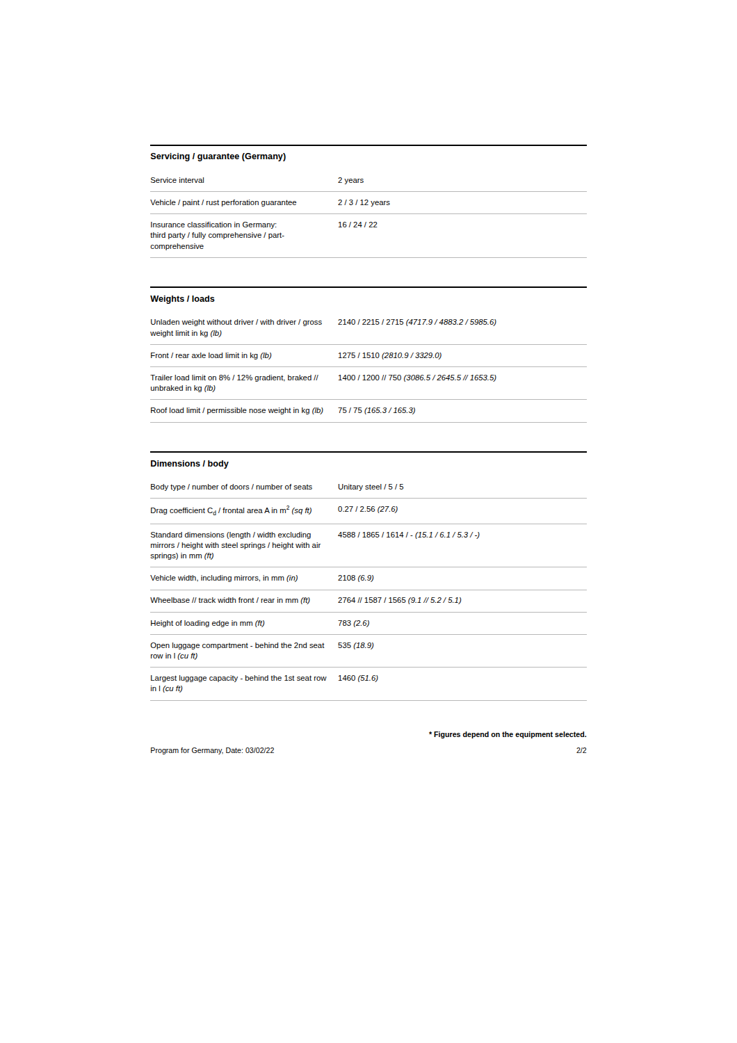Servicing / guarantee (Germany)
| Service interval | 2 years |
| Vehicle / paint / rust perforation guarantee | 2 / 3 / 12 years |
| Insurance classification in Germany: third party / fully comprehensive / part-comprehensive | 16 / 24 / 22 |
Weights / loads
| Unladen weight without driver / with driver / gross weight limit in kg (lb) | 2140 / 2215 / 2715 (4717.9 / 4883.2 / 5985.6) |
| Front / rear axle load limit in kg (lb) | 1275 / 1510 (2810.9 / 3329.0) |
| Trailer load limit on 8% / 12% gradient, braked // unbraked in kg (lb) | 1400 / 1200 // 750 (3086.5 / 2645.5 // 1653.5) |
| Roof load limit / permissible nose weight in kg (lb) | 75 / 75 (165.3 / 165.3) |
Dimensions / body
| Body type / number of doors / number of seats | Unitary steel / 5 / 5 |
| Drag coefficient C d / frontal area A in m 2 (sq ft) | 0.27 / 2.56 (27.6) |
| Standard dimensions (length / width excluding mirrors / height with steel springs / height with air springs) in mm (ft) | 4588 / 1865 / 1614 / - (15.1 / 6.1 / 5.3 / -) |
| Vehicle width, including mirrors, in mm (in) | 2108 (6.9) |
| Wheelbase // track width front / rear in mm (ft) | 2764 // 1587 / 1565 (9.1 // 5.2 / 5.1) |
| Height of loading edge in mm (ft) | 783 (2.6) |
| Open luggage compartment - behind the 2nd seat row in l (cu ft) | 535 (18.9) |
| Largest luggage capacity - behind the 1st seat row in l (cu ft) | 1460 (51.6) |
* Figures depend on the equipment selected.
Program for Germany, Date: 03/02/22 2/2